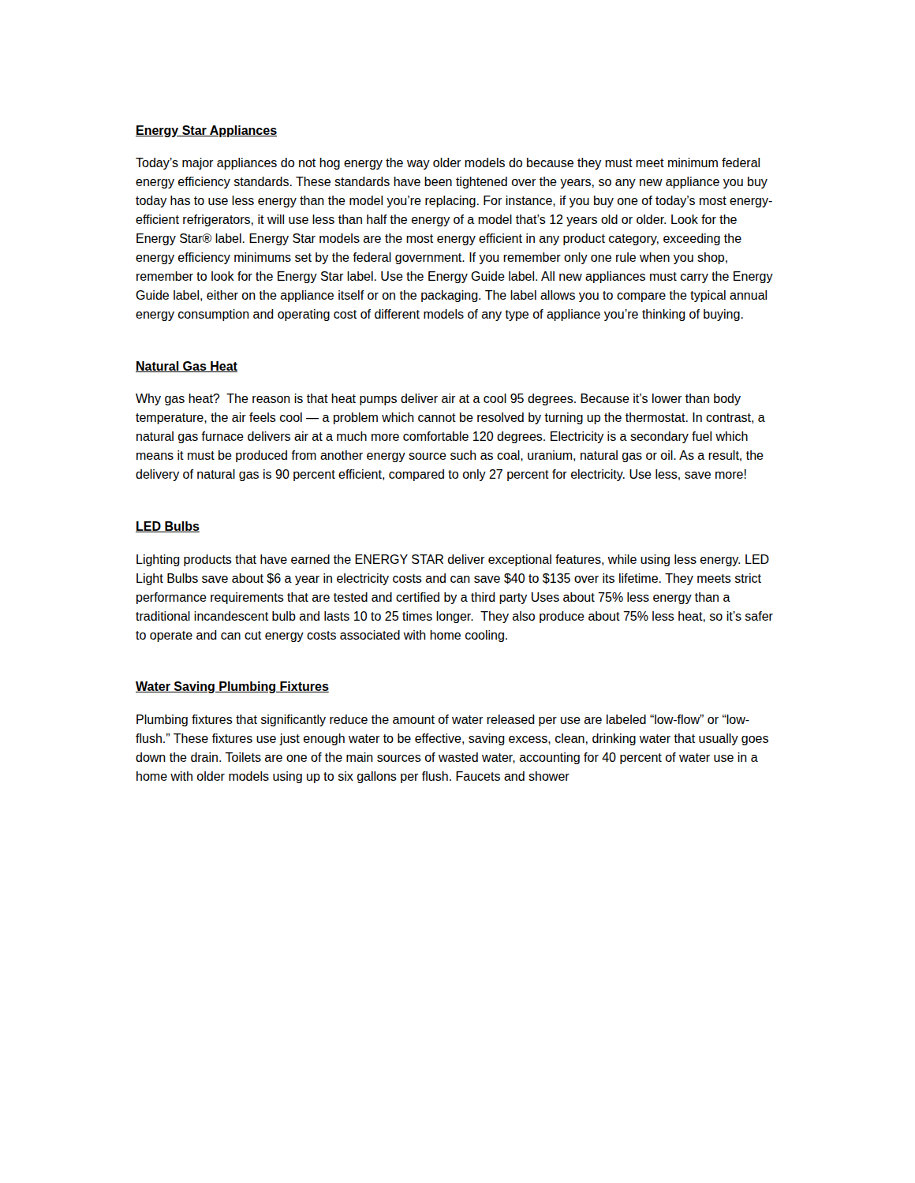Energy Star Appliances
Today’s major appliances do not hog energy the way older models do because they must meet minimum federal energy efficiency standards. These standards have been tightened over the years, so any new appliance you buy today has to use less energy than the model you’re replacing. For instance, if you buy one of today’s most energy-efficient refrigerators, it will use less than half the energy of a model that’s 12 years old or older. Look for the Energy Star® label. Energy Star models are the most energy efficient in any product category, exceeding the energy efficiency minimums set by the federal government. If you remember only one rule when you shop, remember to look for the Energy Star label. Use the Energy Guide label. All new appliances must carry the Energy Guide label, either on the appliance itself or on the packaging. The label allows you to compare the typical annual energy consumption and operating cost of different models of any type of appliance you’re thinking of buying.
Natural Gas Heat
Why gas heat? The reason is that heat pumps deliver air at a cool 95 degrees. Because it’s lower than body temperature, the air feels cool — a problem which cannot be resolved by turning up the thermostat. In contrast, a natural gas furnace delivers air at a much more comfortable 120 degrees. Electricity is a secondary fuel which means it must be produced from another energy source such as coal, uranium, natural gas or oil. As a result, the delivery of natural gas is 90 percent efficient, compared to only 27 percent for electricity. Use less, save more!
LED Bulbs
Lighting products that have earned the ENERGY STAR deliver exceptional features, while using less energy. LED Light Bulbs save about $6 a year in electricity costs and can save $40 to $135 over its lifetime. They meets strict performance requirements that are tested and certified by a third party Uses about 75% less energy than a traditional incandescent bulb and lasts 10 to 25 times longer. They also produce about 75% less heat, so it’s safer to operate and can cut energy costs associated with home cooling.
Water Saving Plumbing Fixtures
Plumbing fixtures that significantly reduce the amount of water released per use are labeled “low-flow” or “low-flush.” These fixtures use just enough water to be effective, saving excess, clean, drinking water that usually goes down the drain. Toilets are one of the main sources of wasted water, accounting for 40 percent of water use in a home with older models using up to six gallons per flush. Faucets and shower